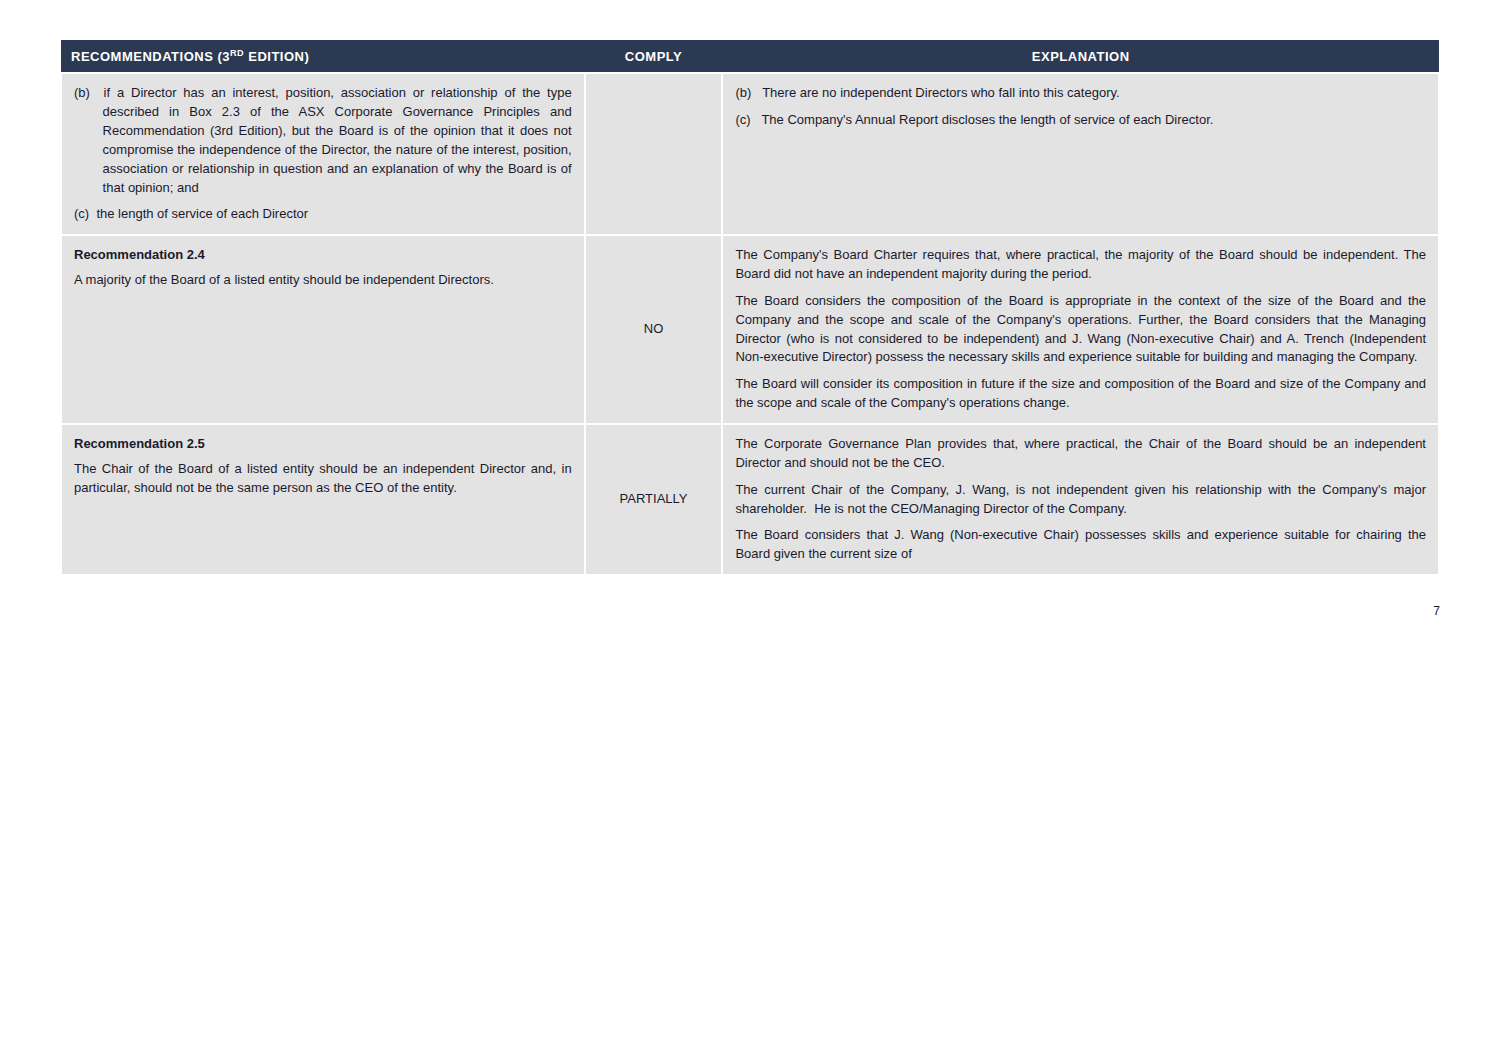| RECOMMENDATIONS (3 RD EDITION) | COMPLY | EXPLANATION |
| --- | --- | --- |
| (b) if a Director has an interest, position, association or relationship of the type described in Box 2.3 of the ASX Corporate Governance Principles and Recommendation (3rd Edition), but the Board is of the opinion that it does not compromise the independence of the Director, the nature of the interest, position, association or relationship in question and an explanation of why the Board is of that opinion; and (c) the length of service of each Director | | (b) There are no independent Directors who fall into this category. (c) The Company's Annual Report discloses the length of service of each Director. |
| Recommendation 2.4 A majority of the Board of a listed entity should be independent Directors. | NO | The Company's Board Charter requires that, where practical, the majority of the Board should be independent. The Board did not have an independent majority during the period. The Board considers the composition of the Board is appropriate in the context of the size of the Board and the Company and the scope and scale of the Company's operations. Further, the Board considers that the Managing Director (who is not considered to be independent) and J. Wang (Non-executive Chair) and A. Trench (Independent Non-executive Director) possess the necessary skills and experience suitable for building and managing the Company. The Board will consider its composition in future if the size and composition of the Board and size of the Company and the scope and scale of the Company's operations change. |
| Recommendation 2.5 The Chair of the Board of a listed entity should be an independent Director and, in particular, should not be the same person as the CEO of the entity. | PARTIALLY | The Corporate Governance Plan provides that, where practical, the Chair of the Board should be an independent Director and should not be the CEO. The current Chair of the Company, J. Wang, is not independent given his relationship with the Company's major shareholder. He is not the CEO/Managing Director of the Company. The Board considers that J. Wang (Non-executive Chair) possesses skills and experience suitable for chairing the Board given the current size of |
7